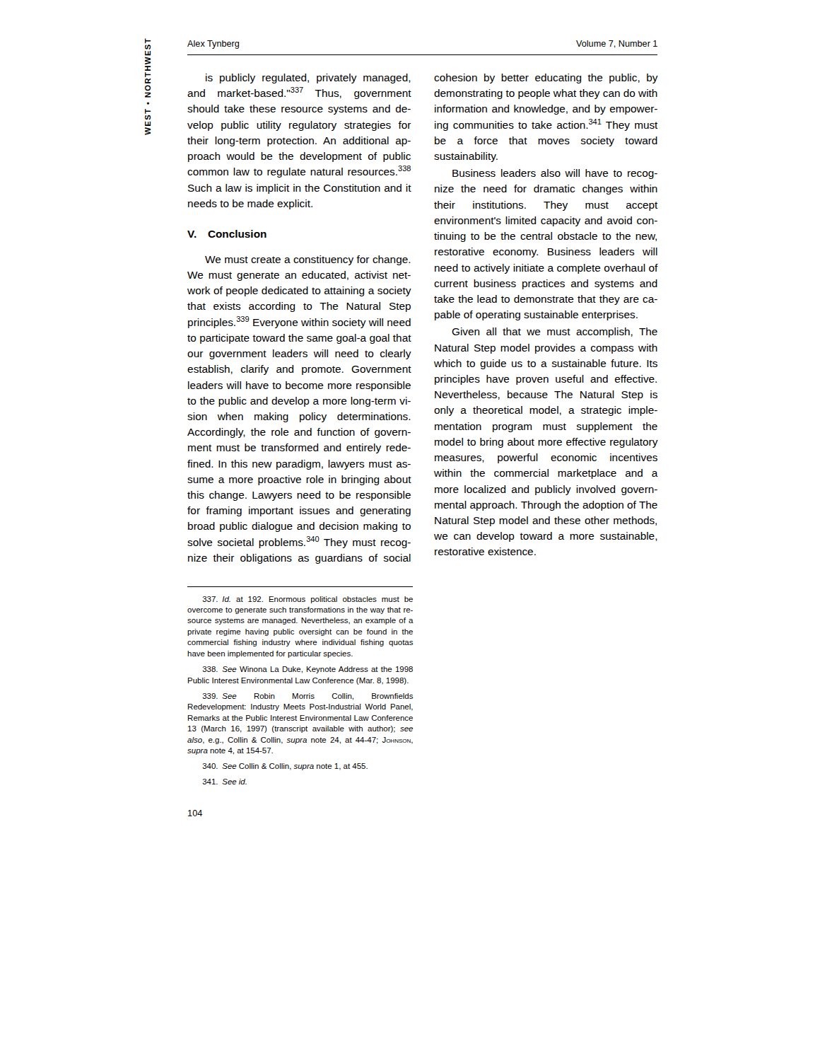WEST • NORTHWEST
Alex Tynberg
Volume 7, Number 1
is publicly regulated, privately managed, and market-based."337 Thus, government should take these resource systems and develop public utility regulatory strategies for their long-term protection. An additional approach would be the development of public common law to regulate natural resources.338 Such a law is implicit in the Constitution and it needs to be made explicit.
V. Conclusion
We must create a constituency for change. We must generate an educated, activist network of people dedicated to attaining a society that exists according to The Natural Step principles.339 Everyone within society will need to participate toward the same goal-a goal that our government leaders will need to clearly establish, clarify and promote. Government leaders will have to become more responsible to the public and develop a more long-term vision when making policy determinations. Accordingly, the role and function of government must be transformed and entirely redefined. In this new paradigm, lawyers must assume a more proactive role in bringing about this change. Lawyers need to be responsible for framing important issues and generating broad public dialogue and decision making to solve societal problems.340 They must recognize their obligations as guardians of social cohesion by better educating the public, by demonstrating to people what they can do with information and knowledge, and by empowering communities to take action.341 They must be a force that moves society toward sustainability.
Business leaders also will have to recognize the need for dramatic changes within their institutions. They must accept environment's limited capacity and avoid continuing to be the central obstacle to the new, restorative economy. Business leaders will need to actively initiate a complete overhaul of current business practices and systems and take the lead to demonstrate that they are capable of operating sustainable enterprises.
Given all that we must accomplish, The Natural Step model provides a compass with which to guide us to a sustainable future. Its principles have proven useful and effective. Nevertheless, because The Natural Step is only a theoretical model, a strategic implementation program must supplement the model to bring about more effective regulatory measures, powerful economic incentives within the commercial marketplace and a more localized and publicly involved governmental approach. Through the adoption of The Natural Step model and these other methods, we can develop toward a more sustainable, restorative existence.
337. Id. at 192. Enormous political obstacles must be overcome to generate such transformations in the way that resource systems are managed. Nevertheless, an example of a private regime having public oversight can be found in the commercial fishing industry where individual fishing quotas have been implemented for particular species.
338. See Winona La Duke, Keynote Address at the 1998 Public Interest Environmental Law Conference (Mar. 8, 1998).
339. See Robin Morris Collin, Brownfields Redevelopment: Industry Meets Post-Industrial World Panel, Remarks at the Public Interest Environmental Law Conference 13 (March 16, 1997) (transcript available with author); see also, e.g., Collin & Collin, supra note 24, at 44-47; Johnson, supra note 4, at 154-57.
340. See Collin & Collin, supra note 1, at 455.
341. See id.
104